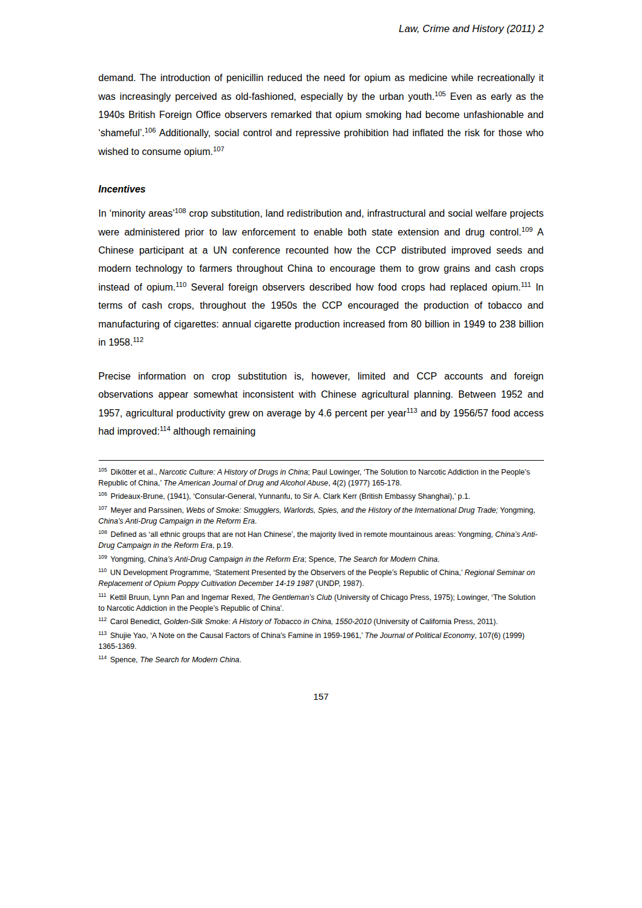Law, Crime and History (2011) 2
demand. The introduction of penicillin reduced the need for opium as medicine while recreationally it was increasingly perceived as old-fashioned, especially by the urban youth.105 Even as early as the 1940s British Foreign Office observers remarked that opium smoking had become unfashionable and ‘shameful’.106 Additionally, social control and repressive prohibition had inflated the risk for those who wished to consume opium.107
Incentives
In ‘minority areas’108 crop substitution, land redistribution and, infrastructural and social welfare projects were administered prior to law enforcement to enable both state extension and drug control.109 A Chinese participant at a UN conference recounted how the CCP distributed improved seeds and modern technology to farmers throughout China to encourage them to grow grains and cash crops instead of opium.110 Several foreign observers described how food crops had replaced opium.111 In terms of cash crops, throughout the 1950s the CCP encouraged the production of tobacco and manufacturing of cigarettes: annual cigarette production increased from 80 billion in 1949 to 238 billion in 1958.112
Precise information on crop substitution is, however, limited and CCP accounts and foreign observations appear somewhat inconsistent with Chinese agricultural planning. Between 1952 and 1957, agricultural productivity grew on average by 4.6 percent per year113 and by 1956/57 food access had improved:114 although remaining
105 Dikötter et al., Narcotic Culture: A History of Drugs in China; Paul Lowinger, ‘The Solution to Narcotic Addiction in the People’s Republic of China,’ The American Journal of Drug and Alcohol Abuse, 4(2) (1977) 165-178.
106 Prideaux-Brune, (1941), ‘Consular-General, Yunnanfu, to Sir A. Clark Kerr (British Embassy Shanghai),’ p.1.
107 Meyer and Parssinen, Webs of Smoke: Smugglers, Warlords, Spies, and the History of the International Drug Trade; Yongming, China’s Anti-Drug Campaign in the Reform Era.
108 Defined as ‘all ethnic groups that are not Han Chinese’, the majority lived in remote mountainous areas: Yongming, China’s Anti-Drug Campaign in the Reform Era, p.19.
109 Yongming, China’s Anti-Drug Campaign in the Reform Era; Spence, The Search for Modern China.
110 UN Development Programme, ‘Statement Presented by the Observers of the People’s Republic of China,’ Regional Seminar on Replacement of Opium Poppy Cultivation December 14-19 1987 (UNDP, 1987).
111 Kettil Bruun, Lynn Pan and Ingemar Rexed, The Gentleman’s Club (University of Chicago Press, 1975); Lowinger, ‘The Solution to Narcotic Addiction in the People’s Republic of China’.
112 Carol Benedict, Golden-Silk Smoke: A History of Tobacco in China, 1550-2010 (University of California Press, 2011).
113 Shujie Yao, ‘A Note on the Causal Factors of China's Famine in 1959-1961,’ The Journal of Political Economy, 107(6) (1999) 1365-1369.
114 Spence, The Search for Modern China.
157